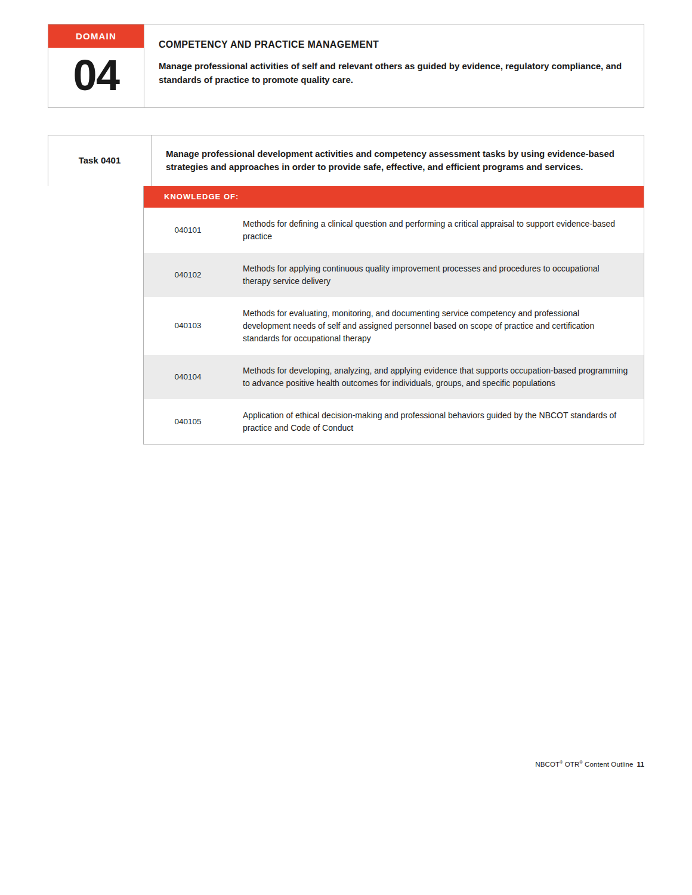| DOMAIN 04 | COMPETENCY AND PRACTICE MANAGEMENT Manage professional activities of self and relevant others as guided by evidence, regulatory compliance, and standards of practice to promote quality care. |
| Task 0401 | Manage professional development activities and competency assessment tasks by using evidence-based strategies and approaches in order to provide safe, effective, and efficient programs and services. |
KNOWLEDGE OF:
| 040101 | Methods for defining a clinical question and performing a critical appraisal to support evidence-based practice |
| 040102 | Methods for applying continuous quality improvement processes and procedures to occupational therapy service delivery |
| 040103 | Methods for evaluating, monitoring, and documenting service competency and professional development needs of self and assigned personnel based on scope of practice and certification standards for occupational therapy |
| 040104 | Methods for developing, analyzing, and applying evidence that supports occupation-based programming to advance positive health outcomes for individuals, groups, and specific populations |
| 040105 | Application of ethical decision-making and professional behaviors guided by the NBCOT standards of practice and Code of Conduct |
NBCOT® OTR® Content Outline11